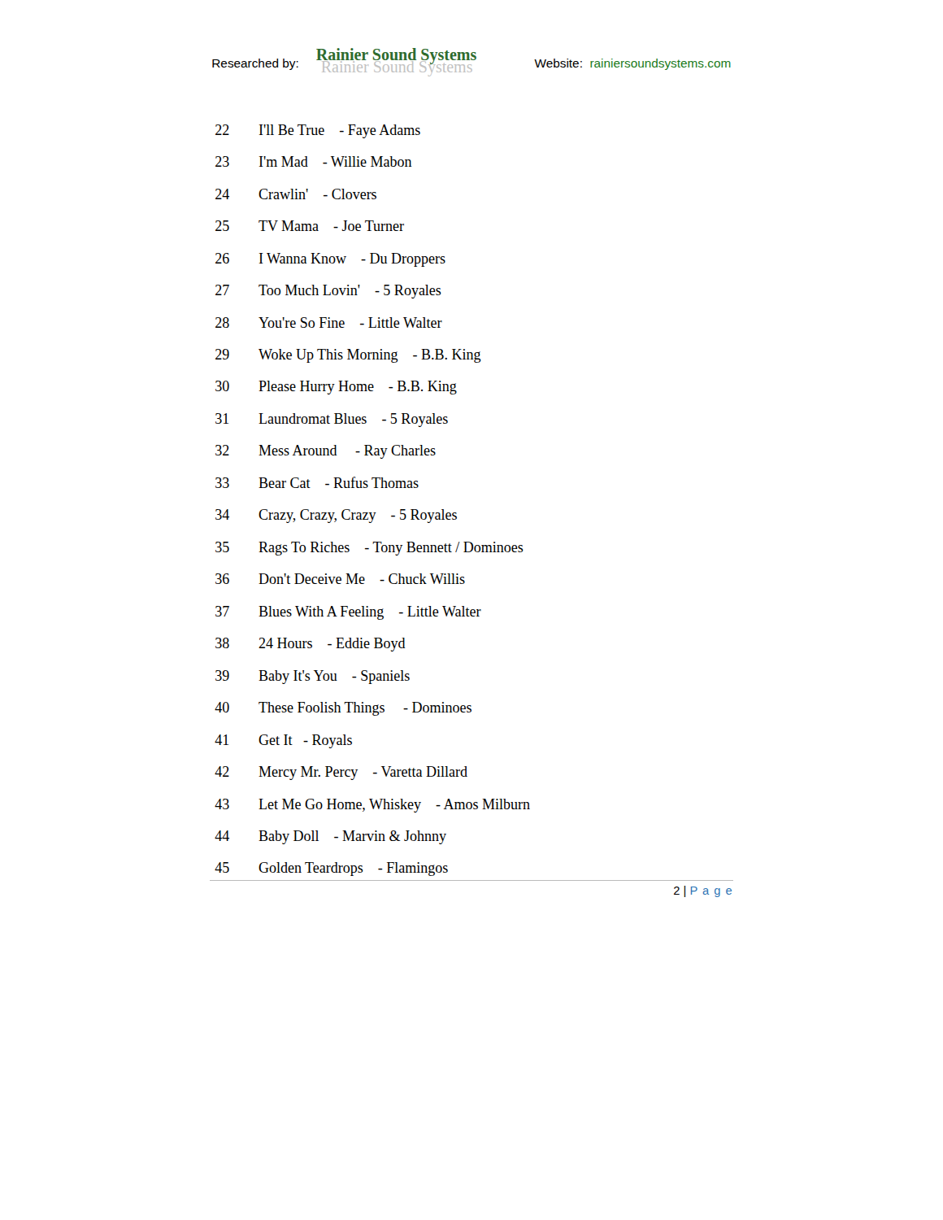Researched by: Rainier Sound Systems Rainier Sound Systems Website: rainiersoundsystems.com
22 I'll Be True - Faye Adams
23 I'm Mad - Willie Mabon
24 Crawlin' - Clovers
25 TV Mama - Joe Turner
26 I Wanna Know - Du Droppers
27 Too Much Lovin' - 5 Royales
28 You're So Fine - Little Walter
29 Woke Up This Morning - B.B. King
30 Please Hurry Home - B.B. King
31 Laundromat Blues - 5 Royales
32 Mess Around - Ray Charles
33 Bear Cat - Rufus Thomas
34 Crazy, Crazy, Crazy - 5 Royales
35 Rags To Riches - Tony Bennett / Dominoes
36 Don't Deceive Me - Chuck Willis
37 Blues With A Feeling - Little Walter
3824 Hours - Eddie Boyd
39 Baby It's You - Spaniels
40 These Foolish Things - Dominoes
41 Get It - Royals
42 Mercy Mr. Percy - Varetta Dillard
43 Let Me Go Home, Whiskey - Amos Milburn
44 Baby Doll - Marvin & Johnny
45 Golden Teardrops - Flamingos
2 | P a g e